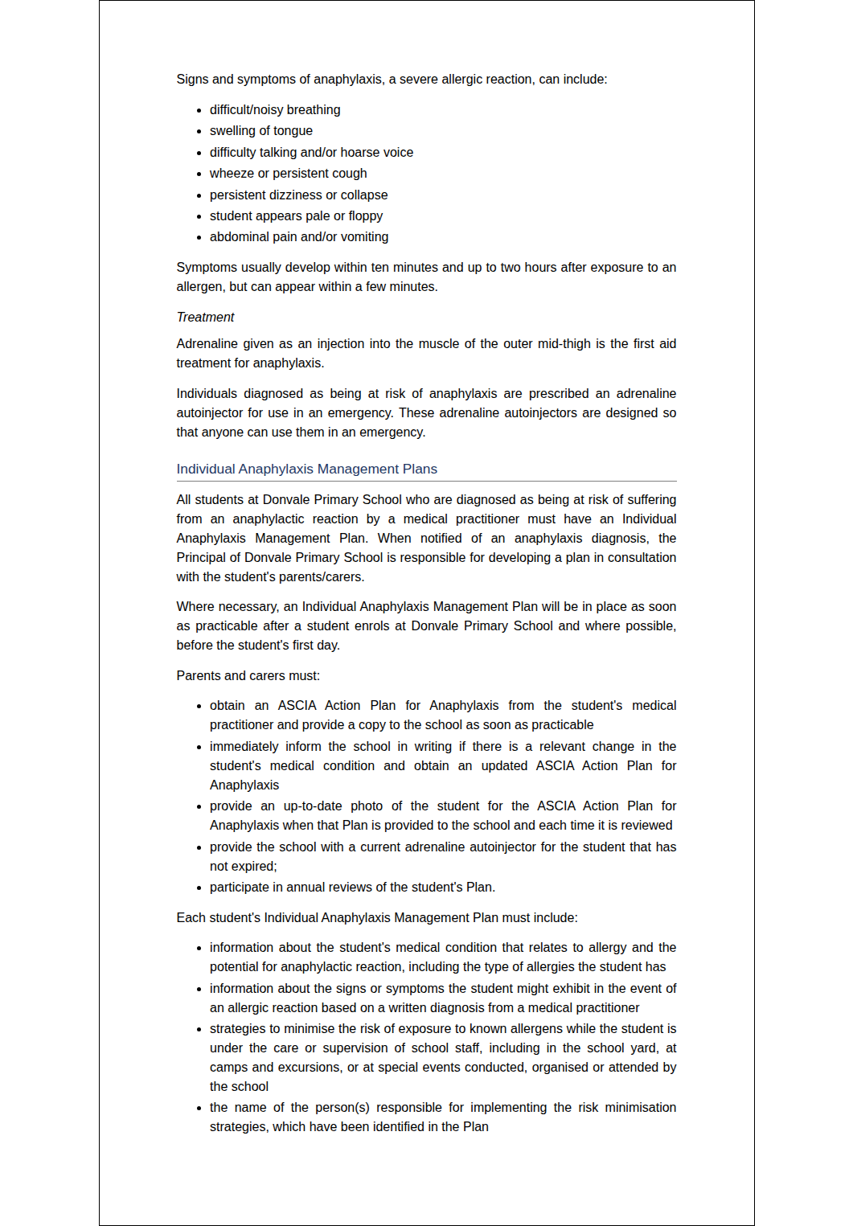Signs and symptoms of anaphylaxis, a severe allergic reaction, can include:
difficult/noisy breathing
swelling of tongue
difficulty talking and/or hoarse voice
wheeze or persistent cough
persistent dizziness or collapse
student appears pale or floppy
abdominal pain and/or vomiting
Symptoms usually develop within ten minutes and up to two hours after exposure to an allergen, but can appear within a few minutes.
Treatment
Adrenaline given as an injection into the muscle of the outer mid-thigh is the first aid treatment for anaphylaxis.
Individuals diagnosed as being at risk of anaphylaxis are prescribed an adrenaline autoinjector for use in an emergency. These adrenaline autoinjectors are designed so that anyone can use them in an emergency.
Individual Anaphylaxis Management Plans
All students at Donvale Primary School who are diagnosed as being at risk of suffering from an anaphylactic reaction by a medical practitioner must have an Individual Anaphylaxis Management Plan. When notified of an anaphylaxis diagnosis, the Principal of Donvale Primary School is responsible for developing a plan in consultation with the student's parents/carers.
Where necessary, an Individual Anaphylaxis Management Plan will be in place as soon as practicable after a student enrols at Donvale Primary School and where possible, before the student's first day.
Parents and carers must:
obtain an ASCIA Action Plan for Anaphylaxis from the student's medical practitioner and provide a copy to the school as soon as practicable
immediately inform the school in writing if there is a relevant change in the student's medical condition and obtain an updated ASCIA Action Plan for Anaphylaxis
provide an up-to-date photo of the student for the ASCIA Action Plan for Anaphylaxis when that Plan is provided to the school and each time it is reviewed
provide the school with a current adrenaline autoinjector for the student that has not expired;
participate in annual reviews of the student's Plan.
Each student's Individual Anaphylaxis Management Plan must include:
information about the student's medical condition that relates to allergy and the potential for anaphylactic reaction, including the type of allergies the student has
information about the signs or symptoms the student might exhibit in the event of an allergic reaction based on a written diagnosis from a medical practitioner
strategies to minimise the risk of exposure to known allergens while the student is under the care or supervision of school staff, including in the school yard, at camps and excursions, or at special events conducted, organised or attended by the school
the name of the person(s) responsible for implementing the risk minimisation strategies, which have been identified in the Plan